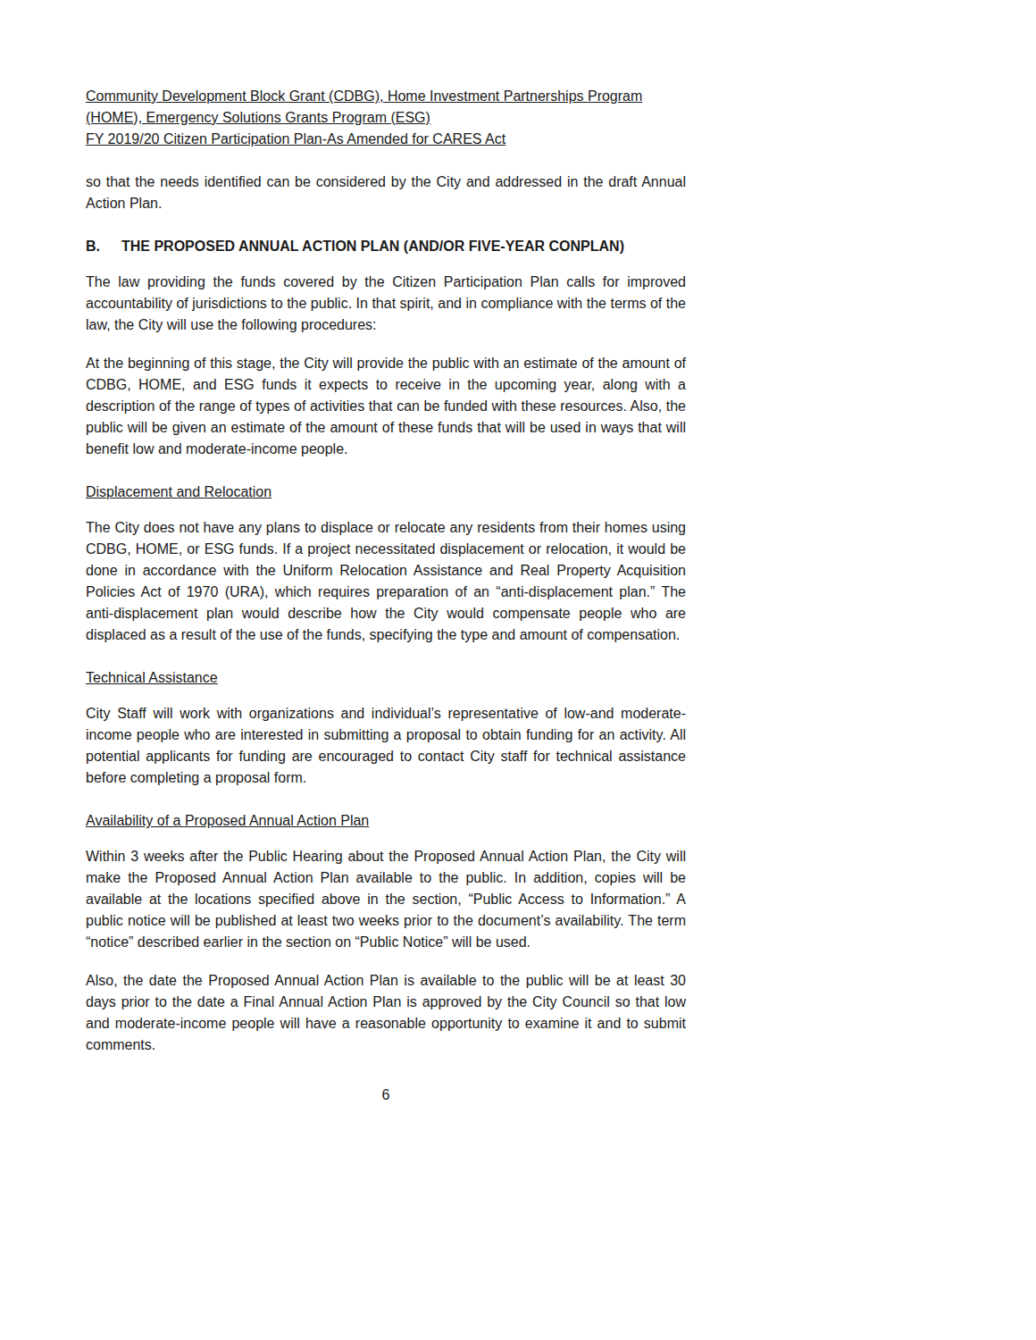Community Development Block Grant (CDBG), Home Investment Partnerships Program (HOME), Emergency Solutions Grants Program (ESG)
FY 2019/20 Citizen Participation Plan-As Amended for CARES Act
so that the needs identified can be considered by the City and addressed in the draft Annual Action Plan.
B. THE PROPOSED ANNUAL ACTION PLAN (AND/OR FIVE-YEAR CONPLAN)
The law providing the funds covered by the Citizen Participation Plan calls for improved accountability of jurisdictions to the public. In that spirit, and in compliance with the terms of the law, the City will use the following procedures:
At the beginning of this stage, the City will provide the public with an estimate of the amount of CDBG, HOME, and ESG funds it expects to receive in the upcoming year, along with a description of the range of types of activities that can be funded with these resources. Also, the public will be given an estimate of the amount of these funds that will be used in ways that will benefit low and moderate-income people.
Displacement and Relocation
The City does not have any plans to displace or relocate any residents from their homes using CDBG, HOME, or ESG funds. If a project necessitated displacement or relocation, it would be done in accordance with the Uniform Relocation Assistance and Real Property Acquisition Policies Act of 1970 (URA), which requires preparation of an “anti-displacement plan.” The anti-displacement plan would describe how the City would compensate people who are displaced as a result of the use of the funds, specifying the type and amount of compensation.
Technical Assistance
City Staff will work with organizations and individual’s representative of low-and moderate-income people who are interested in submitting a proposal to obtain funding for an activity. All potential applicants for funding are encouraged to contact City staff for technical assistance before completing a proposal form.
Availability of a Proposed Annual Action Plan
Within 3 weeks after the Public Hearing about the Proposed Annual Action Plan, the City will make the Proposed Annual Action Plan available to the public. In addition, copies will be available at the locations specified above in the section, “Public Access to Information.” A public notice will be published at least two weeks prior to the document’s availability. The term “notice” described earlier in the section on “Public Notice” will be used.
Also, the date the Proposed Annual Action Plan is available to the public will be at least 30 days prior to the date a Final Annual Action Plan is approved by the City Council so that low and moderate-income people will have a reasonable opportunity to examine it and to submit comments.
6